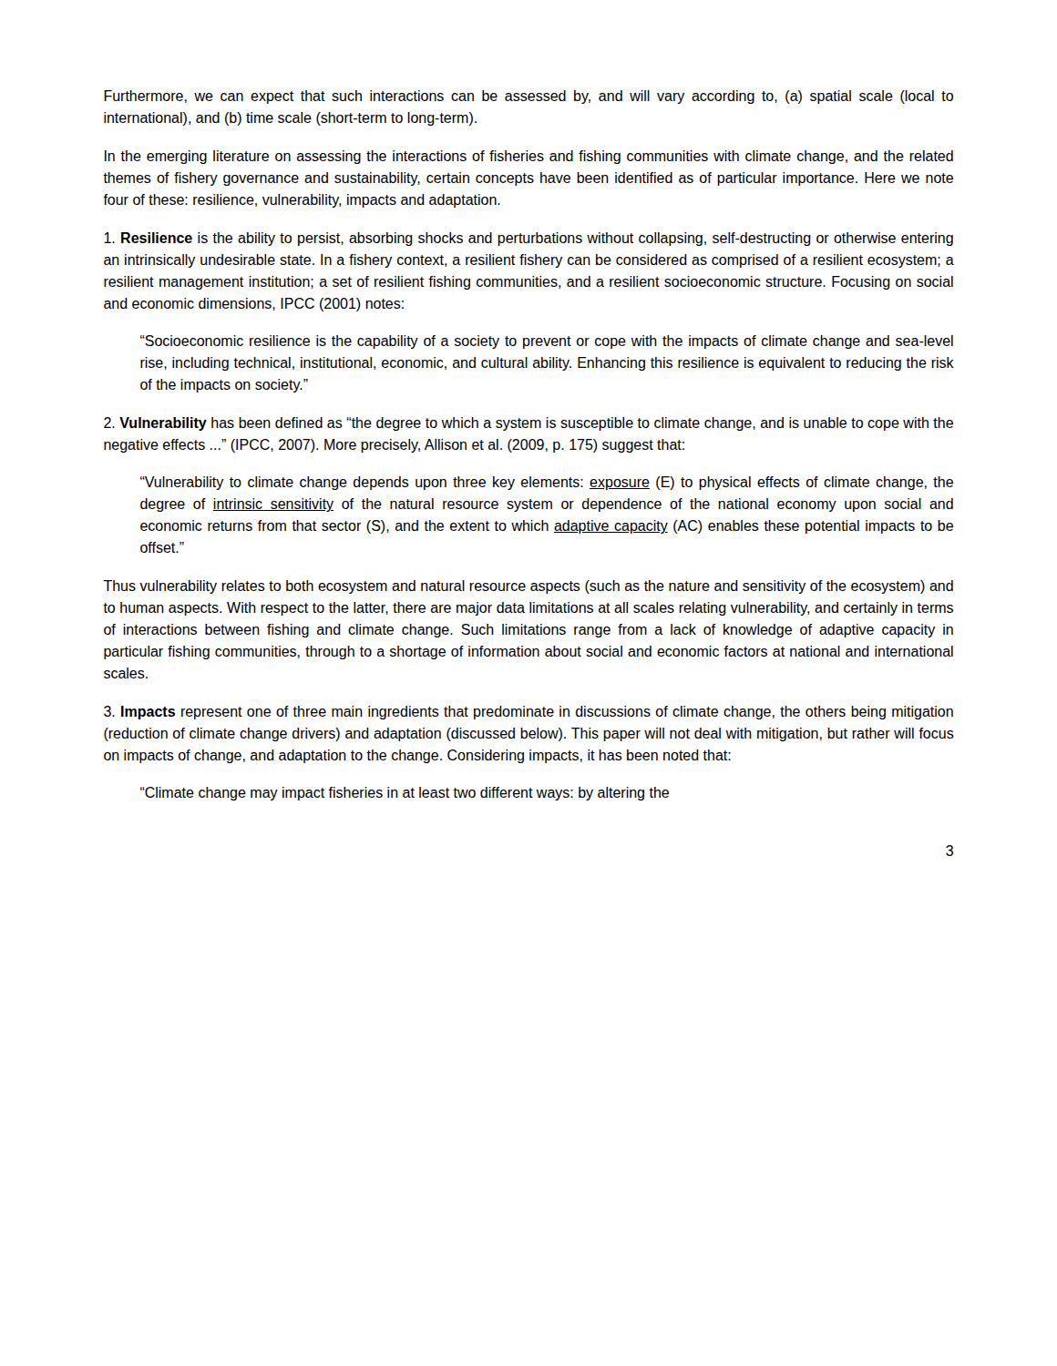Furthermore, we can expect that such interactions can be assessed by, and will vary according to, (a) spatial scale (local to international), and (b) time scale (short-term to long-term).
In the emerging literature on assessing the interactions of fisheries and fishing communities with climate change, and the related themes of fishery governance and sustainability, certain concepts have been identified as of particular importance. Here we note four of these: resilience, vulnerability, impacts and adaptation.
1. Resilience is the ability to persist, absorbing shocks and perturbations without collapsing, self-destructing or otherwise entering an intrinsically undesirable state. In a fishery context, a resilient fishery can be considered as comprised of a resilient ecosystem; a resilient management institution; a set of resilient fishing communities, and a resilient socioeconomic structure. Focusing on social and economic dimensions, IPCC (2001) notes:
“Socioeconomic resilience is the capability of a society to prevent or cope with the impacts of climate change and sea-level rise, including technical, institutional, economic, and cultural ability. Enhancing this resilience is equivalent to reducing the risk of the impacts on society.”
2. Vulnerability has been defined as “the degree to which a system is susceptible to climate change, and is unable to cope with the negative effects ...” (IPCC, 2007). More precisely, Allison et al. (2009, p. 175) suggest that:
“Vulnerability to climate change depends upon three key elements: exposure (E) to physical effects of climate change, the degree of intrinsic sensitivity of the natural resource system or dependence of the national economy upon social and economic returns from that sector (S), and the extent to which adaptive capacity (AC) enables these potential impacts to be offset.”
Thus vulnerability relates to both ecosystem and natural resource aspects (such as the nature and sensitivity of the ecosystem) and to human aspects. With respect to the latter, there are major data limitations at all scales relating vulnerability, and certainly in terms of interactions between fishing and climate change. Such limitations range from a lack of knowledge of adaptive capacity in particular fishing communities, through to a shortage of information about social and economic factors at national and international scales.
3. Impacts represent one of three main ingredients that predominate in discussions of climate change, the others being mitigation (reduction of climate change drivers) and adaptation (discussed below). This paper will not deal with mitigation, but rather will focus on impacts of change, and adaptation to the change. Considering impacts, it has been noted that:
“Climate change may impact fisheries in at least two different ways: by altering the
3